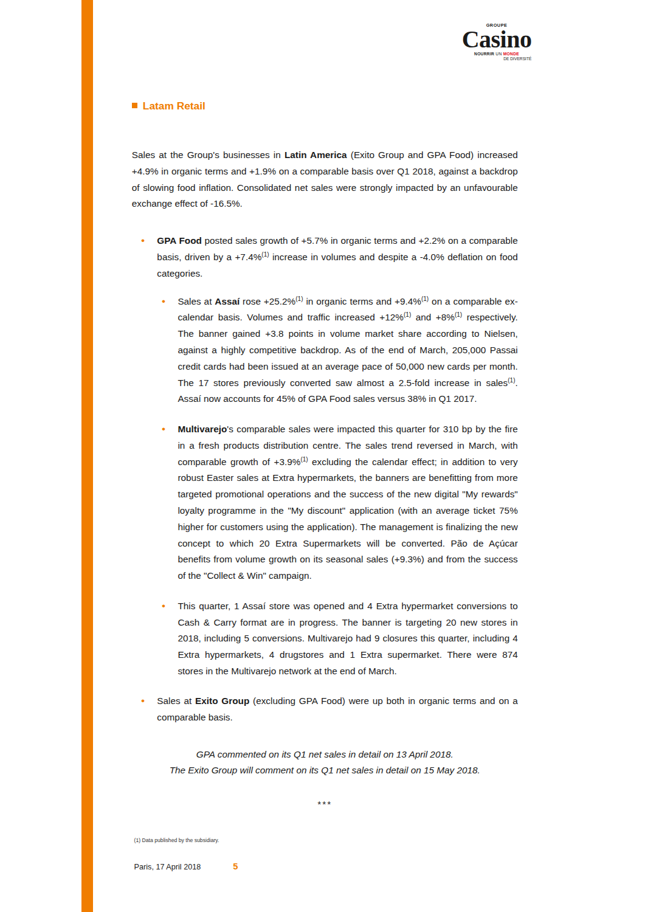GROUPE
Casino
NOURRIR UN MONDE
DE DIVERSITÉ
Latam Retail
Sales at the Group's businesses in Latin America (Exito Group and GPA Food) increased +4.9% in organic terms and +1.9% on a comparable basis over Q1 2018, against a backdrop of slowing food inflation. Consolidated net sales were strongly impacted by an unfavourable exchange effect of -16.5%.
GPA Food posted sales growth of +5.7% in organic terms and +2.2% on a comparable basis, driven by a +7.4%(1) increase in volumes and despite a -4.0% deflation on food categories.
Sales at Assaí rose +25.2%(1) in organic terms and +9.4%(1) on a comparable ex-calendar basis. Volumes and traffic increased +12%(1) and +8%(1) respectively. The banner gained +3.8 points in volume market share according to Nielsen, against a highly competitive backdrop. As of the end of March, 205,000 Passai credit cards had been issued at an average pace of 50,000 new cards per month. The 17 stores previously converted saw almost a 2.5-fold increase in sales(1). Assaí now accounts for 45% of GPA Food sales versus 38% in Q1 2017.
Multivarejo's comparable sales were impacted this quarter for 310 bp by the fire in a fresh products distribution centre. The sales trend reversed in March, with comparable growth of +3.9%(1) excluding the calendar effect; in addition to very robust Easter sales at Extra hypermarkets, the banners are benefitting from more targeted promotional operations and the success of the new digital "My rewards" loyalty programme in the "My discount" application (with an average ticket 75% higher for customers using the application). The management is finalizing the new concept to which 20 Extra Supermarkets will be converted. Pão de Açúcar benefits from volume growth on its seasonal sales (+9.3%) and from the success of the "Collect & Win" campaign.
This quarter, 1 Assaí store was opened and 4 Extra hypermarket conversions to Cash & Carry format are in progress. The banner is targeting 20 new stores in 2018, including 5 conversions. Multivarejo had 9 closures this quarter, including 4 Extra hypermarkets, 4 drugstores and 1 Extra supermarket. There were 874 stores in the Multivarejo network at the end of March.
Sales at Exito Group (excluding GPA Food) were up both in organic terms and on a comparable basis.
GPA commented on its Q1 net sales in detail on 13 April 2018.
The Exito Group will comment on its Q1 net sales in detail on 15 May 2018.
***
(1) Data published by the subsidiary.
Paris, 17 April 2018 5